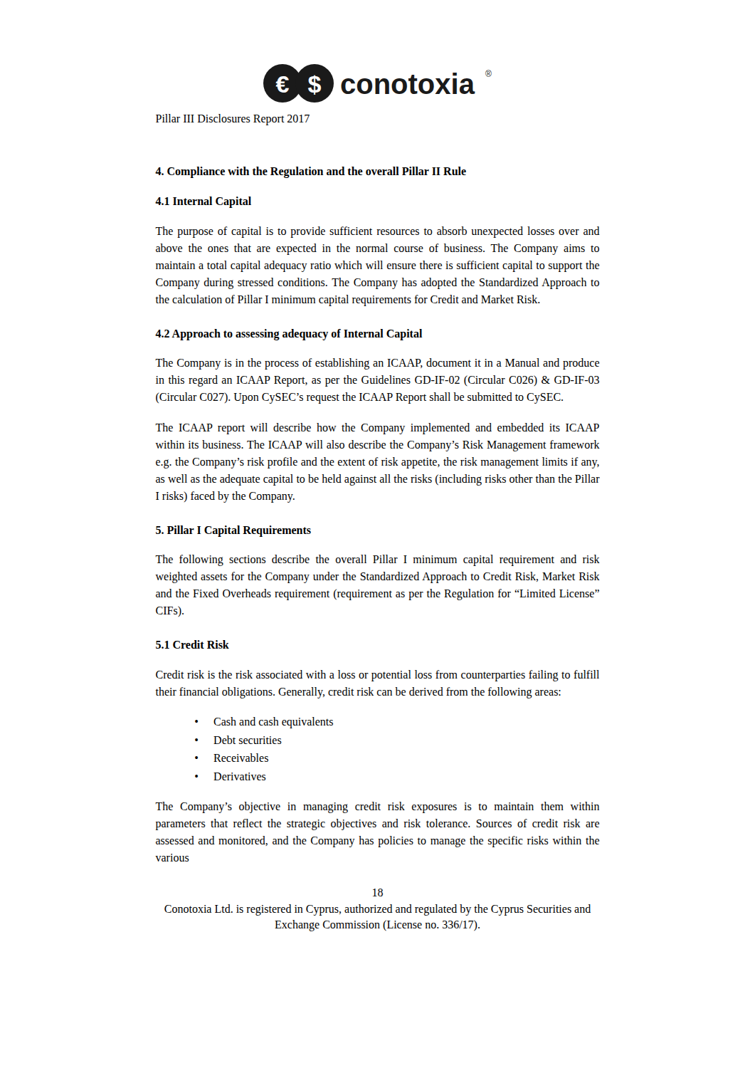€ $ conotoxia ®
Pillar III Disclosures Report 2017
4. Compliance with the Regulation and the overall Pillar II Rule
4.1 Internal Capital
The purpose of capital is to provide sufficient resources to absorb unexpected losses over and above the ones that are expected in the normal course of business. The Company aims to maintain a total capital adequacy ratio which will ensure there is sufficient capital to support the Company during stressed conditions. The Company has adopted the Standardized Approach to the calculation of Pillar I minimum capital requirements for Credit and Market Risk.
4.2 Approach to assessing adequacy of Internal Capital
The Company is in the process of establishing an ICAAP, document it in a Manual and produce in this regard an ICAAP Report, as per the Guidelines GD-IF-02 (Circular C026) & GD-IF-03 (Circular C027). Upon CySEC’s request the ICAAP Report shall be submitted to CySEC.
The ICAAP report will describe how the Company implemented and embedded its ICAAP within its business. The ICAAP will also describe the Company’s Risk Management framework e.g. the Company’s risk profile and the extent of risk appetite, the risk management limits if any, as well as the adequate capital to be held against all the risks (including risks other than the Pillar I risks) faced by the Company.
5. Pillar I Capital Requirements
The following sections describe the overall Pillar I minimum capital requirement and risk weighted assets for the Company under the Standardized Approach to Credit Risk, Market Risk and the Fixed Overheads requirement (requirement as per the Regulation for “Limited License” CIFs).
5.1 Credit Risk
Credit risk is the risk associated with a loss or potential loss from counterparties failing to fulfill their financial obligations. Generally, credit risk can be derived from the following areas:
Cash and cash equivalents
Debt securities
Receivables
Derivatives
The Company’s objective in managing credit risk exposures is to maintain them within parameters that reflect the strategic objectives and risk tolerance. Sources of credit risk are assessed and monitored, and the Company has policies to manage the specific risks within the various
18
Conotoxia Ltd. is registered in Cyprus, authorized and regulated by the Cyprus Securities and Exchange Commission (License no. 336/17).